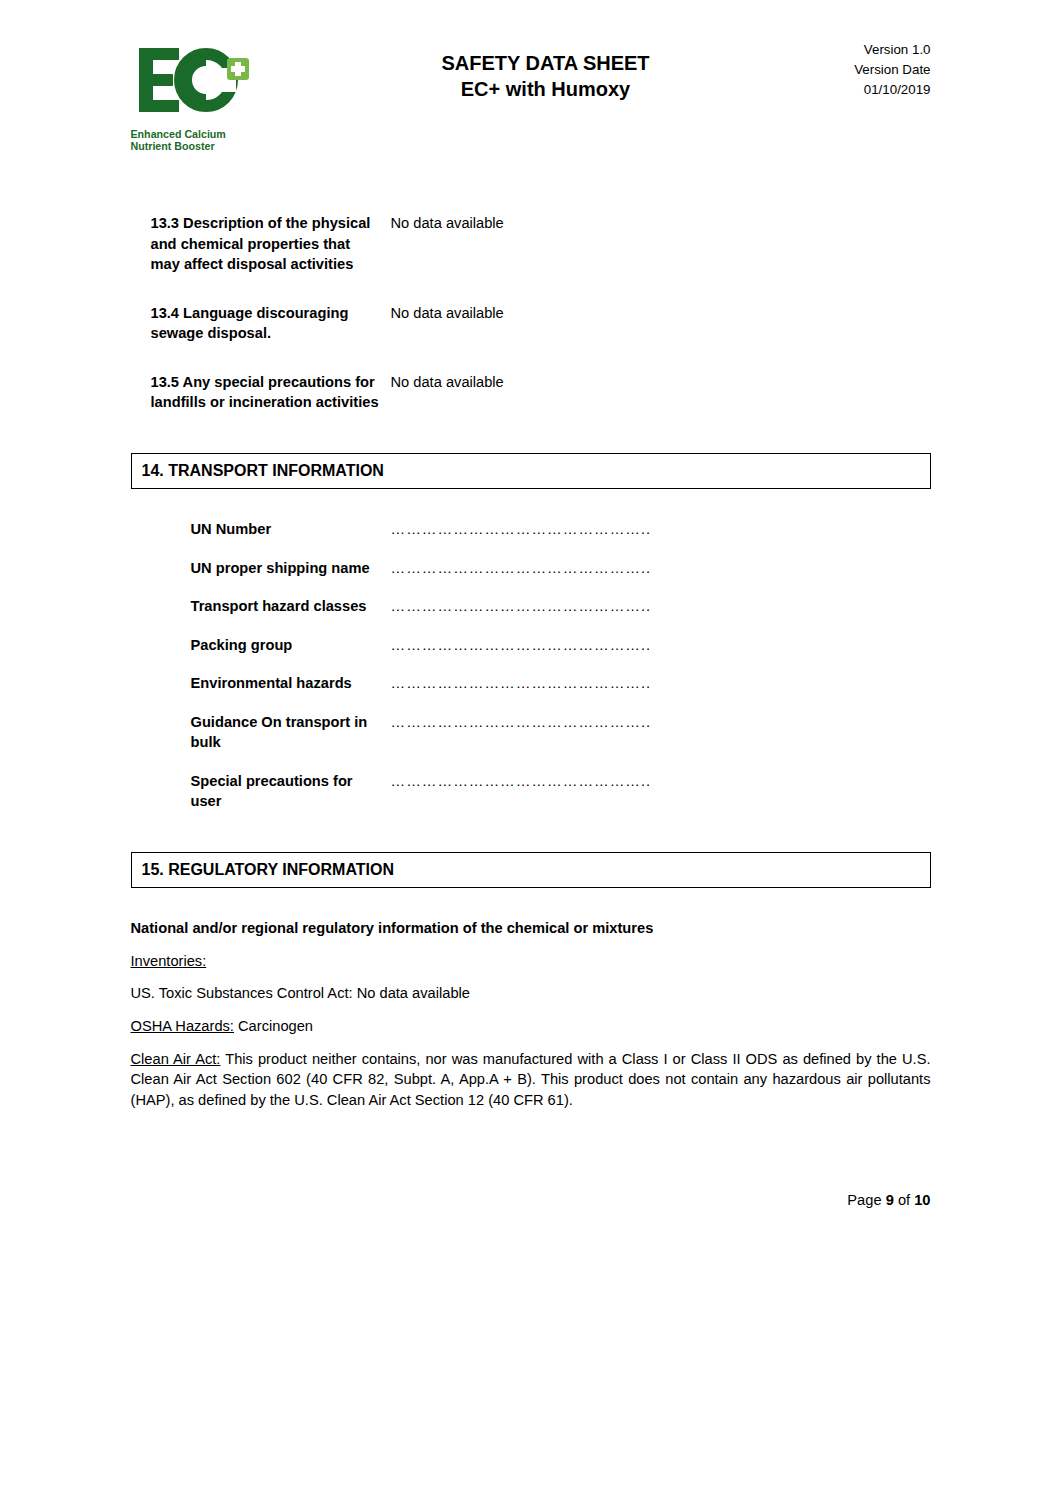Enhanced Calcium
Nutrient Booster
SAFETY DATA SHEET
EC+ with Humoxy
Version 1.0
Version Date
01/10/2019
13.3 Description of the physical and chemical properties that may affect disposal activities
No data available
13.4 Language discouraging sewage disposal.
No data available
13.5 Any special precautions for landfills or incineration activities
No data available
14. TRANSPORT INFORMATION
UN Number
…………………………………………..
UN proper shipping name
…………………………………………..
Transport hazard classes
…………………………………………..
Packing group
…………………………………………..
Environmental hazards
…………………………………………..
Guidance On transport in bulk
…………………………………………..
Special precautions for user
…………………………………………..
15. REGULATORY INFORMATION
National and/or regional regulatory information of the chemical or mixtures
Inventories:
US. Toxic Substances Control Act: No data available
OSHA Hazards: Carcinogen
Clean Air Act: This product neither contains, nor was manufactured with a Class I or Class II ODS as defined by the U.S. Clean Air Act Section 602 (40 CFR 82, Subpt. A, App.A + B). This product does not contain any hazardous air pollutants (HAP), as defined by the U.S. Clean Air Act Section 12 (40 CFR 61).
Page 9 of 10